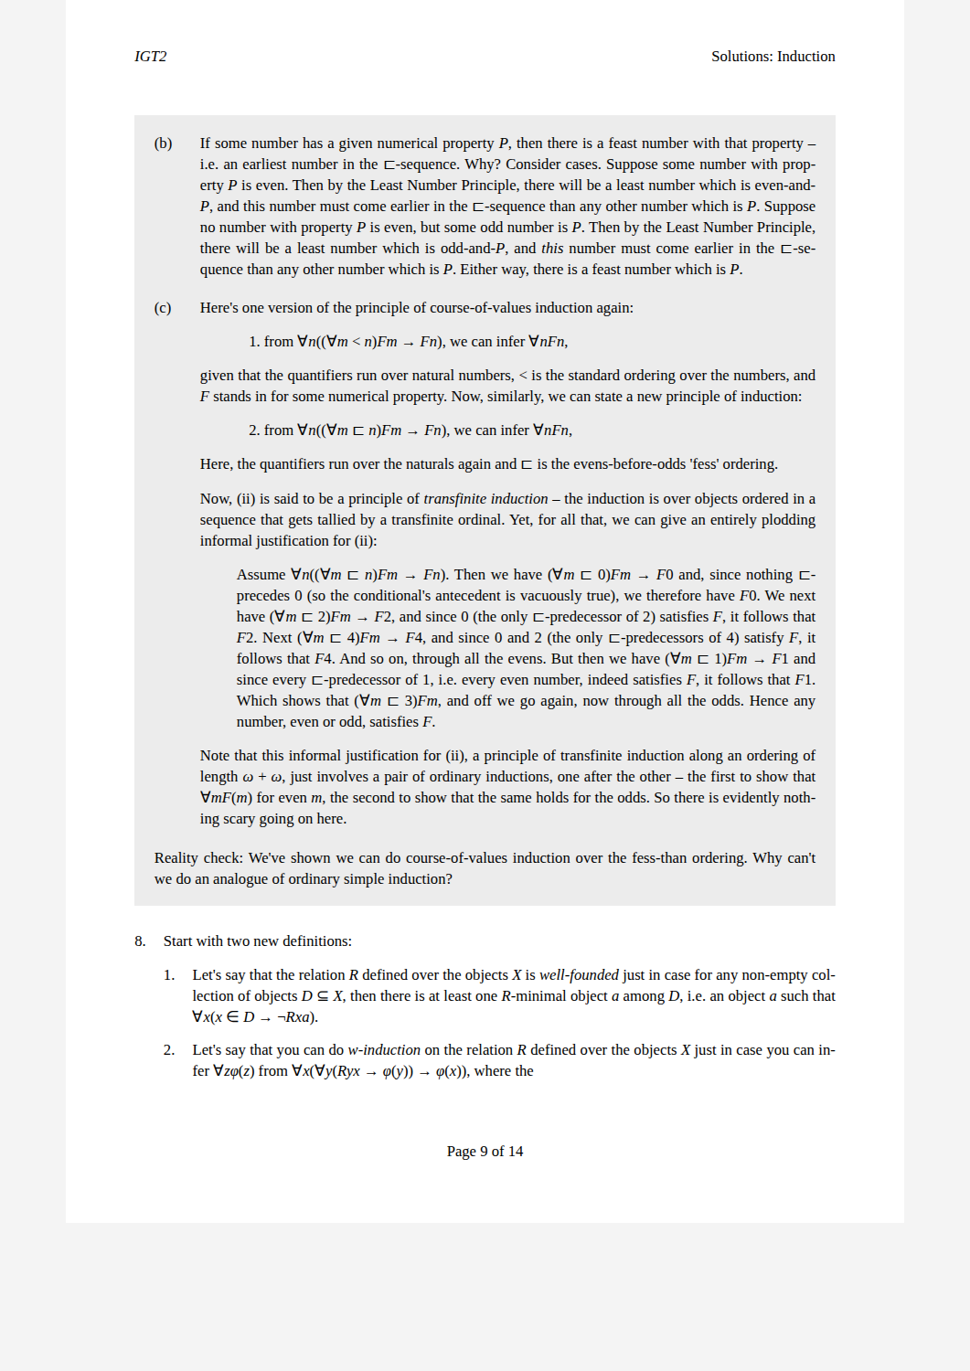IGT2 Solutions: Induction
(b)
If some number has a given numerical property P, then there is a feast number with that property – i.e. an earliest number in the ⊏-sequence. Why? Consider cases. Suppose some number with property P is even. Then by the Least Number Principle, there will be a least number which is even-and-P, and this number must come earlier in the ⊏-sequence than any other number which is P. Suppose no number with property P is even, but some odd number is P. Then by the Least Number Principle, there will be a least number which is odd-and-P, and this number must come earlier in the ⊏-sequence than any other number which is P. Either way, there is a feast number which is P.
(c)
Here's one version of the principle of course-of-values induction again:
1. from ∀n((∀m < n)Fm → Fn), we can infer ∀nFn,
given that the quantifiers run over natural numbers, < is the standard ordering over the numbers, and F stands in for some numerical property. Now, similarly, we can state a new principle of induction:
2. from ∀n((∀m ⊏ n)Fm → Fn), we can infer ∀nFn,
Here, the quantifiers run over the naturals again and ⊏ is the evens-before-odds 'fess' ordering.
Now, (ii) is said to be a principle of transfinite induction – the induction is over objects ordered in a sequence that gets tallied by a transfinite ordinal. Yet, for all that, we can give an entirely plodding informal justification for (ii):
Assume ∀n((∀m ⊏ n)Fm → Fn). Then we have (∀m ⊏ 0)Fm → F0 and, since nothing ⊏-precedes 0 (so the conditional's antecedent is vacuously true), we therefore have F0. We next have (∀m ⊏ 2)Fm → F2, and since 0 (the only ⊏-predecessor of 2) satisfies F, it follows that F2. Next (∀m ⊏ 4)Fm → F4, and since 0 and 2 (the only ⊏-predecessors of 4) satisfy F, it follows that F4. And so on, through all the evens. But then we have (∀m ⊏ 1)Fm → F1 and since every ⊏-predecessor of 1, i.e. every even number, indeed satisfies F, it follows that F1. Which shows that (∀m ⊏ 3)Fm, and off we go again, now through all the odds. Hence any number, even or odd, satisfies F.
Note that this informal justification for (ii), a principle of transfinite induction along an ordering of length ω + ω, just involves a pair of ordinary inductions, one after the other – the first to show that ∀mF(m) for even m, the second to show that the same holds for the odds. So there is evidently nothing scary going on here.
Reality check: We've shown we can do course-of-values induction over the fess-than ordering. Why can't we do an analogue of ordinary simple induction?
8.
Start with two new definitions:
Let's say that the relation R defined over the objects X is well-founded just in case for any non-empty collection of objects D ⊆ X, then there is at least one R-minimal object a among D, i.e. an object a such that ∀x(x ∈ D → ¬Rxa).
Let's say that you can do w-induction on the relation R defined over the objects X just in case you can infer ∀zφ(z) from ∀x(∀y(Ryx → φ(y)) → φ(x)), where the
Page 9 of 14